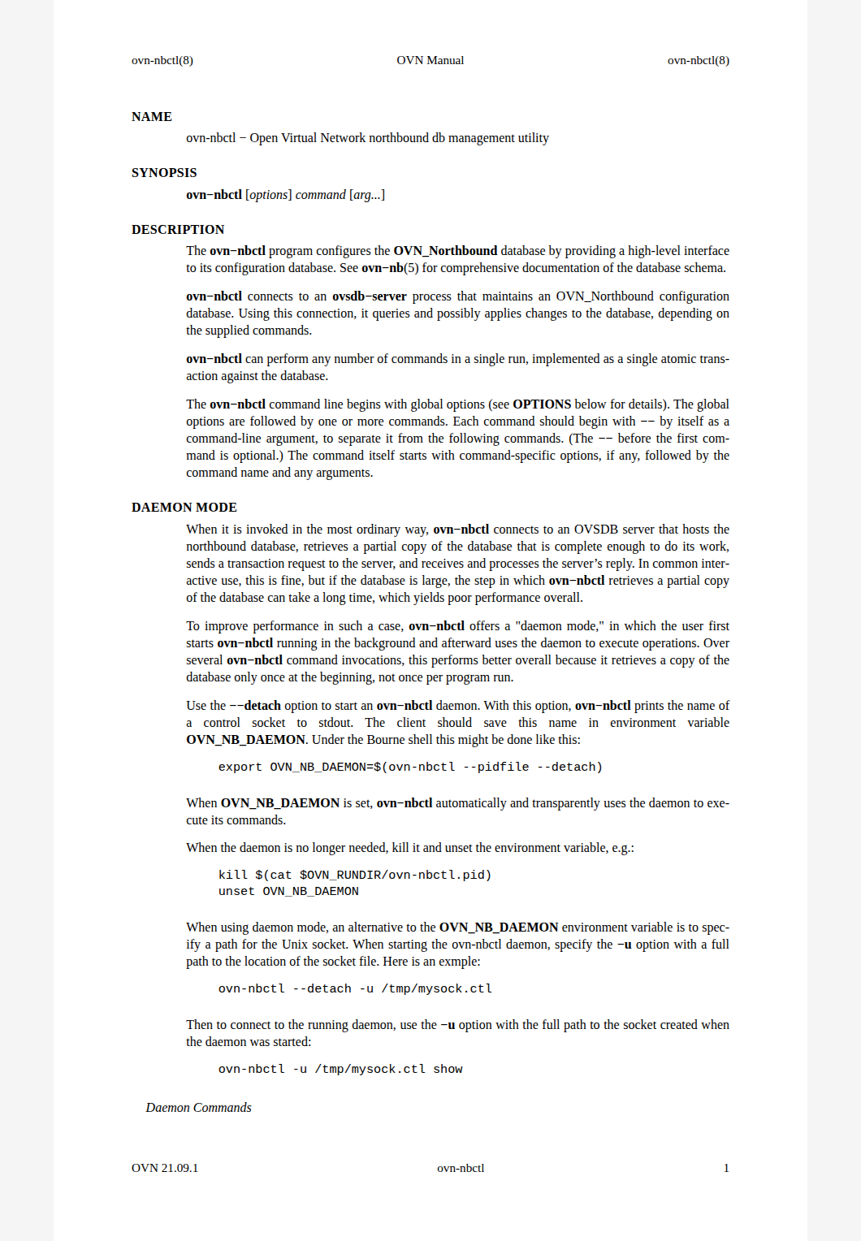ovn-nbctl(8) OVN Manual ovn-nbctl(8)
NAME
ovn-nbctl − Open Virtual Network northbound db management utility
SYNOPSIS
ovn−nbctl [options] command [arg...]
DESCRIPTION
The ovn−nbctl program configures the OVN_Northbound database by providing a high-level interface to its configuration database. See ovn−nb(5) for comprehensive documentation of the database schema.
ovn−nbctl connects to an ovsdb−server process that maintains an OVN_Northbound configuration database. Using this connection, it queries and possibly applies changes to the database, depending on the supplied commands.
ovn−nbctl can perform any number of commands in a single run, implemented as a single atomic transaction against the database.
The ovn−nbctl command line begins with global options (see OPTIONS below for details). The global options are followed by one or more commands. Each command should begin with −− by itself as a command-line argument, to separate it from the following commands. (The −− before the first command is optional.) The command itself starts with command-specific options, if any, followed by the command name and any arguments.
DAEMON MODE
When it is invoked in the most ordinary way, ovn−nbctl connects to an OVSDB server that hosts the northbound database, retrieves a partial copy of the database that is complete enough to do its work, sends a transaction request to the server, and receives and processes the server’s reply. In common interactive use, this is fine, but if the database is large, the step in which ovn−nbctl retrieves a partial copy of the database can take a long time, which yields poor performance overall.
To improve performance in such a case, ovn−nbctl offers a "daemon mode," in which the user first starts ovn−nbctl running in the background and afterward uses the daemon to execute operations. Over several ovn−nbctl command invocations, this performs better overall because it retrieves a copy of the database only once at the beginning, not once per program run.
Use the −−detach option to start an ovn−nbctl daemon. With this option, ovn−nbctl prints the name of a control socket to stdout. The client should save this name in environment variable OVN_NB_DAEMON. Under the Bourne shell this might be done like this:
export OVN_NB_DAEMON=$(ovn-nbctl --pidfile --detach)
When OVN_NB_DAEMON is set, ovn−nbctl automatically and transparently uses the daemon to execute its commands.
When the daemon is no longer needed, kill it and unset the environment variable, e.g.:
kill $(cat $OVN_RUNDIR/ovn-nbctl.pid)
unset OVN_NB_DAEMON
When using daemon mode, an alternative to the OVN_NB_DAEMON environment variable is to specify a path for the Unix socket. When starting the ovn-nbctl daemon, specify the −u option with a full path to the location of the socket file. Here is an exmple:
ovn-nbctl --detach -u /tmp/mysock.ctl
Then to connect to the running daemon, use the −u option with the full path to the socket created when the daemon was started:
ovn-nbctl -u /tmp/mysock.ctl show
Daemon Commands
OVN 21.09.1 ovn-nbctl 1